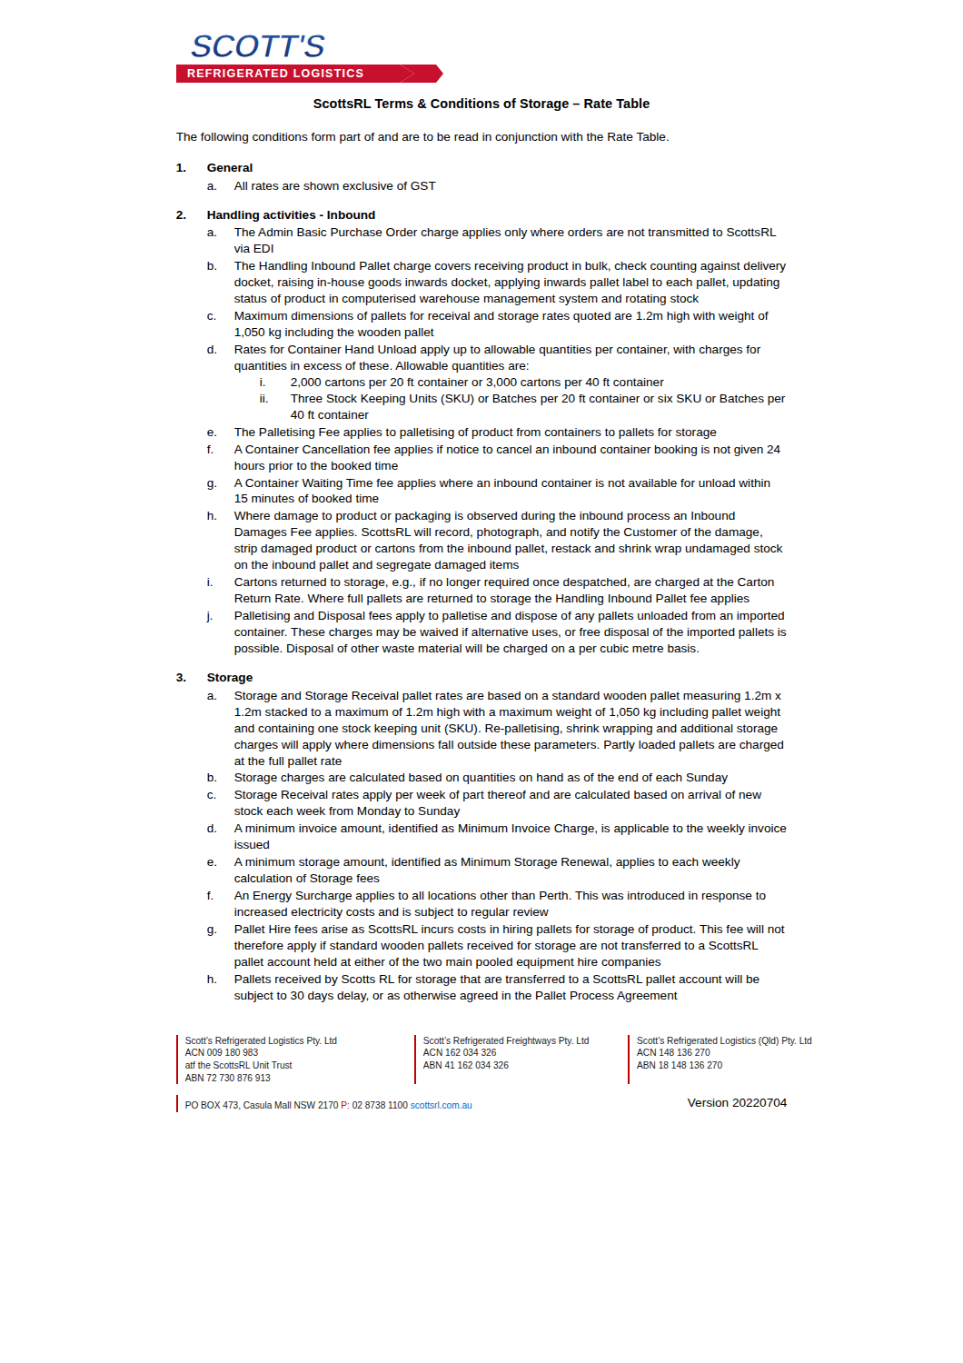SCOTT'S REFRIGERATED LOGISTICS
ScottsRL Terms & Conditions of Storage – Rate Table
The following conditions form part of and are to be read in conjunction with the Rate Table.
General
All rates are shown exclusive of GST
Handling activities - Inbound
The Admin Basic Purchase Order charge applies only where orders are not transmitted to ScottsRL via EDI
The Handling Inbound Pallet charge covers receiving product in bulk, check counting against delivery docket, raising in-house goods inwards docket, applying inwards pallet label to each pallet, updating status of product in computerised warehouse management system and rotating stock
Maximum dimensions of pallets for receival and storage rates quoted are 1.2m high with weight of 1,050 kg including the wooden pallet
Rates for Container Hand Unload apply up to allowable quantities per container, with charges for quantities in excess of these. Allowable quantities are:
2,000 cartons per 20 ft container or 3,000 cartons per 40 ft container
Three Stock Keeping Units (SKU) or Batches per 20 ft container or six SKU or Batches per 40 ft container
The Palletising Fee applies to palletising of product from containers to pallets for storage
A Container Cancellation fee applies if notice to cancel an inbound container booking is not given 24 hours prior to the booked time
A Container Waiting Time fee applies where an inbound container is not available for unload within 15 minutes of booked time
Where damage to product or packaging is observed during the inbound process an Inbound Damages Fee applies. ScottsRL will record, photograph, and notify the Customer of the damage, strip damaged product or cartons from the inbound pallet, restack and shrink wrap undamaged stock on the inbound pallet and segregate damaged items
Cartons returned to storage, e.g., if no longer required once despatched, are charged at the Carton Return Rate. Where full pallets are returned to storage the Handling Inbound Pallet fee applies
Palletising and Disposal fees apply to palletise and dispose of any pallets unloaded from an imported container. These charges may be waived if alternative uses, or free disposal of the imported pallets is possible. Disposal of other waste material will be charged on a per cubic metre basis.
Storage
Storage and Storage Receival pallet rates are based on a standard wooden pallet measuring 1.2m x 1.2m stacked to a maximum of 1.2m high with a maximum weight of 1,050 kg including pallet weight and containing one stock keeping unit (SKU). Re-palletising, shrink wrapping and additional storage charges will apply where dimensions fall outside these parameters. Partly loaded pallets are charged at the full pallet rate
Storage charges are calculated based on quantities on hand as of the end of each Sunday
Storage Receival rates apply per week of part thereof and are calculated based on arrival of new stock each week from Monday to Sunday
A minimum invoice amount, identified as Minimum Invoice Charge, is applicable to the weekly invoice issued
A minimum storage amount, identified as Minimum Storage Renewal, applies to each weekly calculation of Storage fees
An Energy Surcharge applies to all locations other than Perth. This was introduced in response to increased electricity costs and is subject to regular review
Pallet Hire fees arise as ScottsRL incurs costs in hiring pallets for storage of product. This fee will not therefore apply if standard wooden pallets received for storage are not transferred to a ScottsRL pallet account held at either of the two main pooled equipment hire companies
Pallets received by Scotts RL for storage that are transferred to a ScottsRL pallet account will be subject to 30 days delay, or as otherwise agreed in the Pallet Process Agreement
Scott’s Refrigerated Logistics Pty. Ltd
ACN 009 180 983
atf the ScottsRL Unit Trust
ABN 72 730 876 913
Scott’s Refrigerated Freightways Pty. Ltd
ACN 162 034 326
ABN 41 162 034 326
Scott’s Refrigerated Logistics (Qld) Pty. Ltd
ACN 148 136 270
ABN 18 148 136 270
PO BOX 473, Casula Mall NSW 2170 P: 02 8738 1100 scottsrl.com.au
Version 20220704